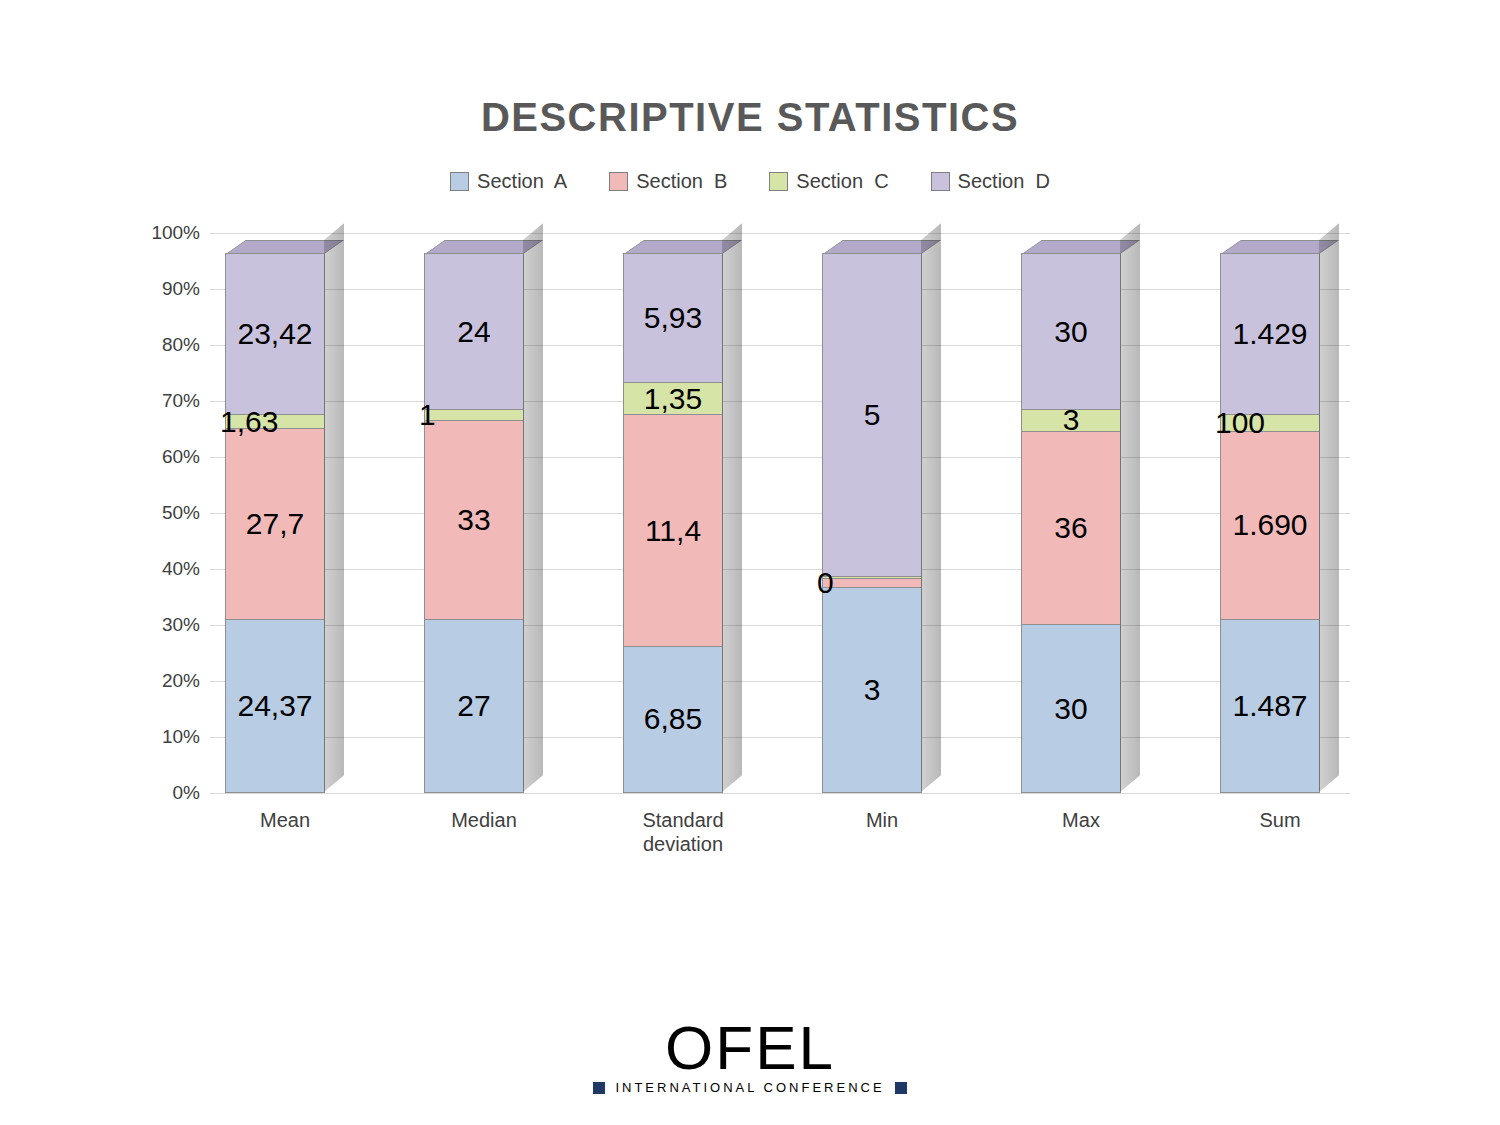Descriptive statistics
Section A
Section B
Section C
Section D
100% 90% 80% 70% 60% 50% 40% 30% 20% 10% 0%
23,42
1,63
27,7
24,37
24
1
33
27
5,93
1,35
11,4
6,85
5
0
3
30
3
36
30
1.429
100
1.690
1.487
Mean
Median
Standard
deviation
Min
Max
Sum
OFEL
INTERNATIONAL CONFERENCE